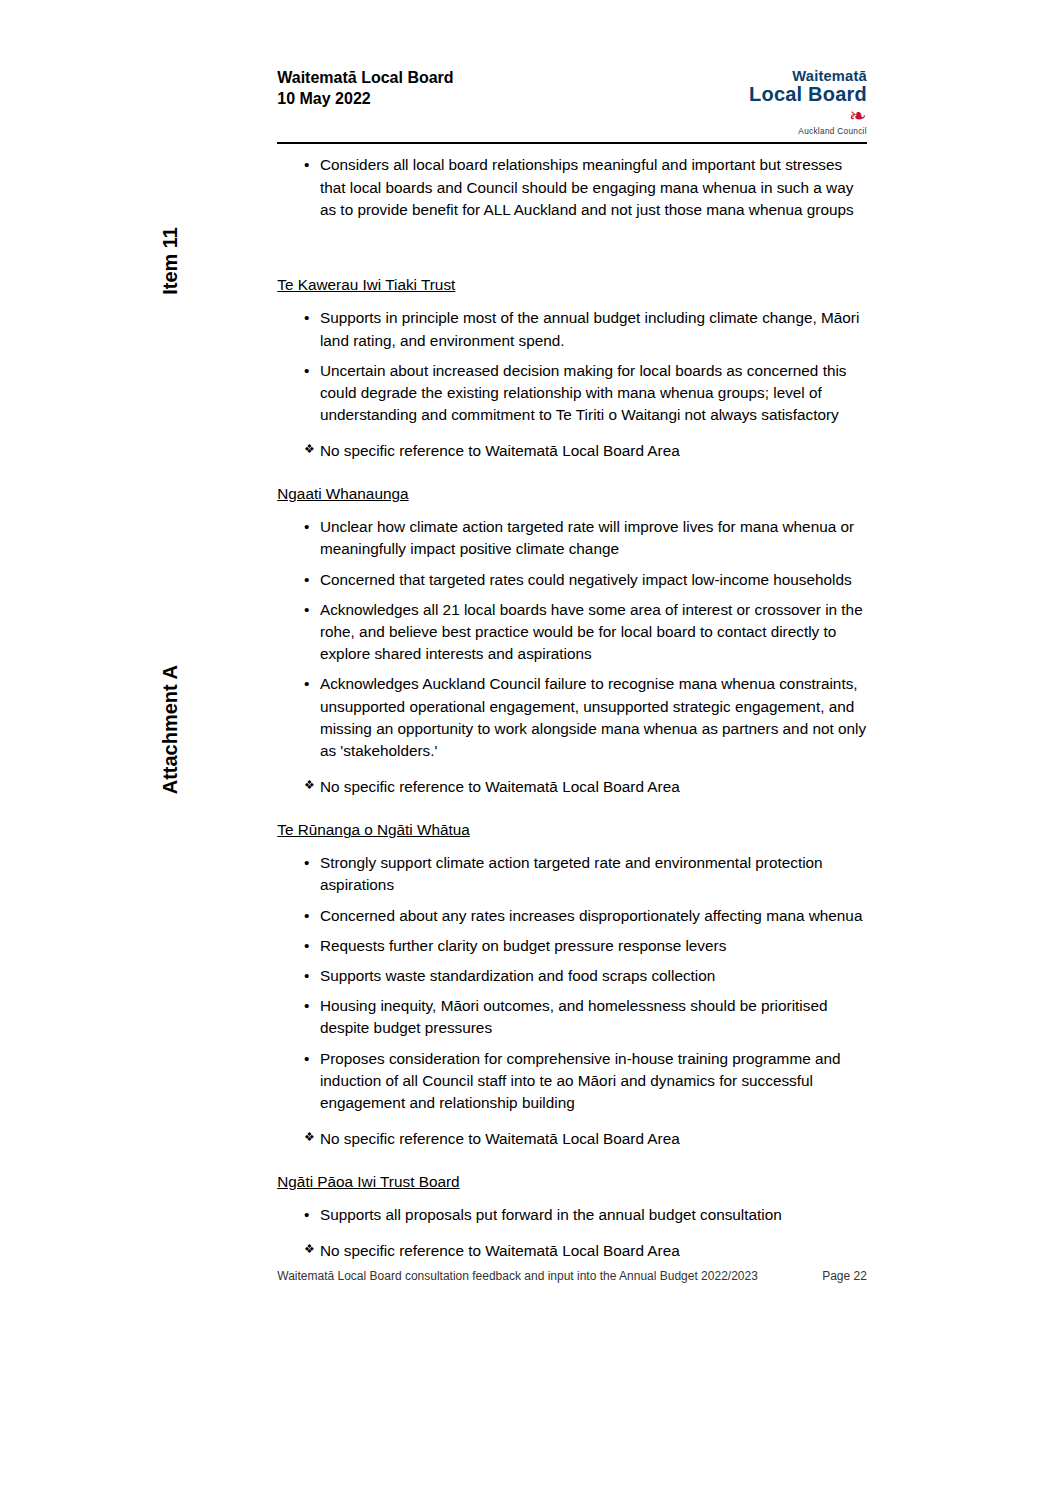Item 11
Attachment A
Waitematā Local Board
10 May 2022
WaitematāLocal Board❧
Auckland Council
Considers all local board relationships meaningful and important but stresses that local boards and Council should be engaging mana whenua in such a way as to provide benefit for ALL Auckland and not just those mana whenua groups
Te Kawerau Iwi Tiaki Trust
Supports in principle most of the annual budget including climate change, Māori land rating, and environment spend.
Uncertain about increased decision making for local boards as concerned this could degrade the existing relationship with mana whenua groups; level of understanding and commitment to Te Tiriti o Waitangi not always satisfactory
No specific reference to Waitematā Local Board Area
Ngaati Whanaunga
Unclear how climate action targeted rate will improve lives for mana whenua or meaningfully impact positive climate change
Concerned that targeted rates could negatively impact low-income households
Acknowledges all 21 local boards have some area of interest or crossover in the rohe, and believe best practice would be for local board to contact directly to explore shared interests and aspirations
Acknowledges Auckland Council failure to recognise mana whenua constraints, unsupported operational engagement, unsupported strategic engagement, and missing an opportunity to work alongside mana whenua as partners and not only as 'stakeholders.'
No specific reference to Waitematā Local Board Area
Te Rūnanga o Ngāti Whātua
Strongly support climate action targeted rate and environmental protection aspirations
Concerned about any rates increases disproportionately affecting mana whenua
Requests further clarity on budget pressure response levers
Supports waste standardization and food scraps collection
Housing inequity, Māori outcomes, and homelessness should be prioritised despite budget pressures
Proposes consideration for comprehensive in-house training programme and induction of all Council staff into te ao Māori and dynamics for successful engagement and relationship building
No specific reference to Waitematā Local Board Area
Ngāti Pāoa Iwi Trust Board
Supports all proposals put forward in the annual budget consultation
No specific reference to Waitematā Local Board Area
Waitematā Local Board consultation feedback and input into the Annual Budget 2022/2023 Page 22